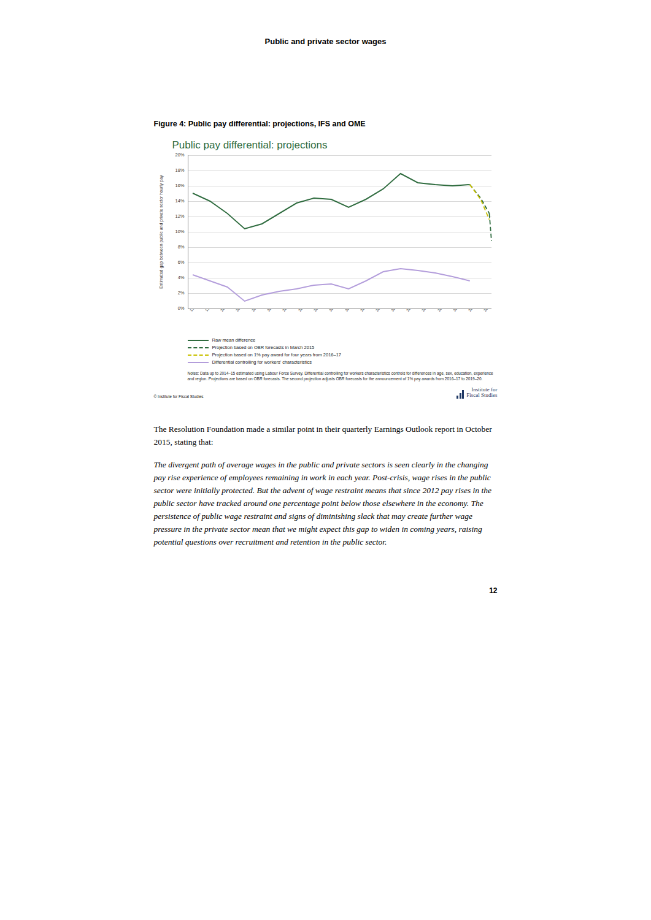Public and private sector wages
Figure 4: Public pay differential: projections, IFS and OME
Public pay differential: projections
Estimated gap between public and private sector hourly pay
20%
18%
16%
14%
12%
10%
8%
6%
4%
2%
0%
1998–99 1999–00 2000–01 2001–02 2002–03 2003–04 2004–05 2005–06 2006–07 2007–08 2008–09 2009–10 2010–11 2011–12 2012–13 2013–14 2014–15 2015–16 2016–17 2017–18 2018–19 2019–20 2020–21
Raw mean difference
Projection based on OBR forecasts in March 2015
Projection based on 1% pay award for four years from 2016–17
Differential controlling for workers' characteristics
Notes: Data up to 2014–15 estimated using Labour Force Survey. Differential controlling for workers characteristics controls for differences in age, sex, education, experience and region. Projections are based on OBR forecasts. The second projection adjusts OBR forecasts for the announcement of 1% pay awards from 2016–17 to 2019–20.
© Institute for Fiscal Studies
Institute for
Fiscal Studies
The Resolution Foundation made a similar point in their quarterly Earnings Outlook report in October 2015, stating that:
The divergent path of average wages in the public and private sectors is seen clearly in the changing pay rise experience of employees remaining in work in each year. Post-crisis, wage rises in the public sector were initially protected. But the advent of wage restraint means that since 2012 pay rises in the public sector have tracked around one percentage point below those elsewhere in the economy. The persistence of public wage restraint and signs of diminishing slack that may create further wage pressure in the private sector mean that we might expect this gap to widen in coming years, raising potential questions over recruitment and retention in the public sector.
12